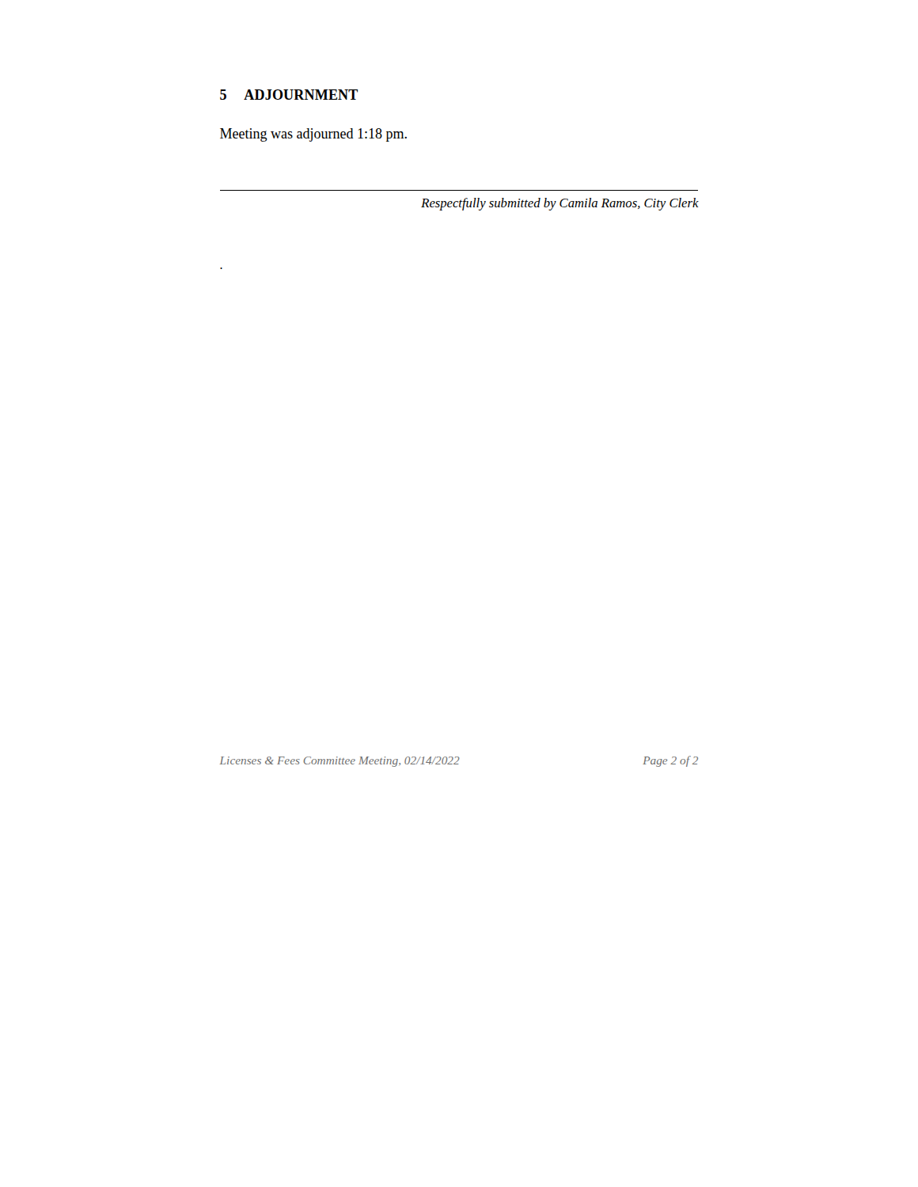5 ADJOURNMENT
Meeting was adjourned 1:18 pm.
Respectfully submitted by Camila Ramos, City Clerk
.
Licenses & Fees Committee Meeting, 02/14/2022 Page 2 of 2